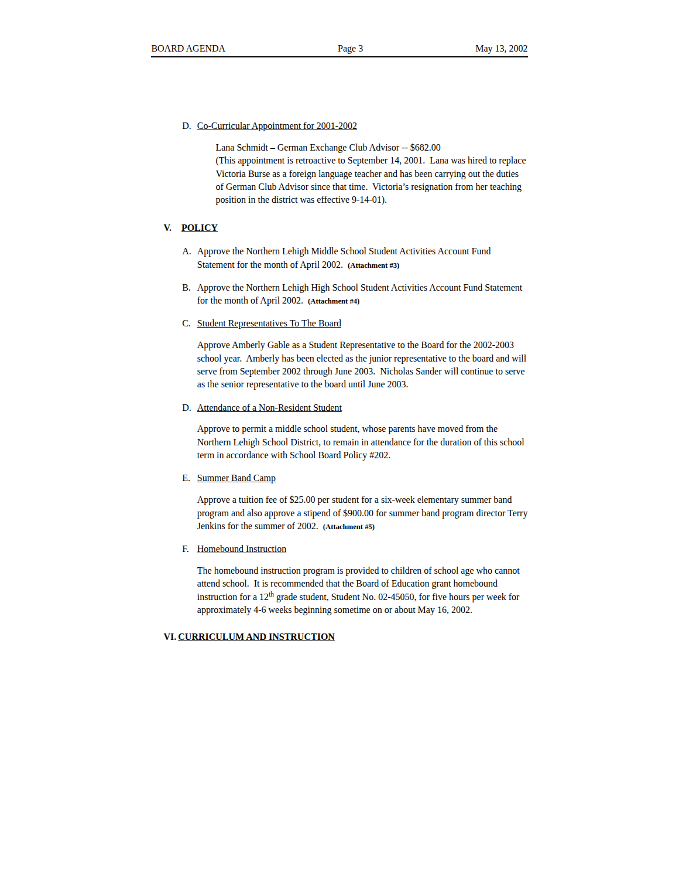BOARD AGENDA
Page 3
May 13, 2002
D.
Co-Curricular Appointment for 2001-2002
Lana Schmidt – German Exchange Club Advisor -- $682.00
(This appointment is retroactive to September 14, 2001. Lana was hired to replace Victoria Burse as a foreign language teacher and has been carrying out the duties of German Club Advisor since that time. Victoria’s resignation from her teaching position in the district was effective 9-14-01).
V. POLICY
A.
Approve the Northern Lehigh Middle School Student Activities Account Fund Statement for the month of April 2002. (Attachment #3)
B.
Approve the Northern Lehigh High School Student Activities Account Fund Statement for the month of April 2002. (Attachment #4)
C.
Student Representatives To The Board
Approve Amberly Gable as a Student Representative to the Board for the 2002-2003 school year. Amberly has been elected as the junior representative to the board and will serve from September 2002 through June 2003. Nicholas Sander will continue to serve as the senior representative to the board until June 2003.
D.
Attendance of a Non-Resident Student
Approve to permit a middle school student, whose parents have moved from the Northern Lehigh School District, to remain in attendance for the duration of this school term in accordance with School Board Policy #202.
E.
Summer Band Camp
Approve a tuition fee of $25.00 per student for a six-week elementary summer band program and also approve a stipend of $900.00 for summer band program director Terry Jenkins for the summer of 2002. (Attachment #5)
F.
Homebound Instruction
The homebound instruction program is provided to children of school age who cannot attend school. It is recommended that the Board of Education grant homebound instruction for a 12th grade student, Student No. 02-45050, for five hours per week for approximately 4-6 weeks beginning sometime on or about May 16, 2002.
VI. CURRICULUM AND INSTRUCTION